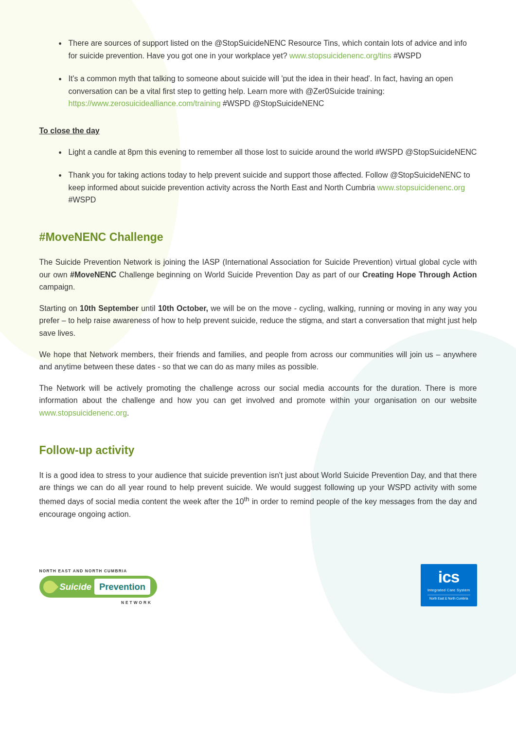There are sources of support listed on the @StopSuicideNENC Resource Tins, which contain lots of advice and info for suicide prevention. Have you got one in your workplace yet? www.stopsuicidenenc.org/tins #WSPD
It's a common myth that talking to someone about suicide will 'put the idea in their head'. In fact, having an open conversation can be a vital first step to getting help. Learn more with @Zer0Suicide training: https://www.zerosuicidealliance.com/training #WSPD @StopSuicideNENC
To close the day
Light a candle at 8pm this evening to remember all those lost to suicide around the world #WSPD @StopSuicideNENC
Thank you for taking actions today to help prevent suicide and support those affected. Follow @StopSuicideNENC to keep informed about suicide prevention activity across the North East and North Cumbria www.stopsuicidenenc.org #WSPD
#MoveNENC Challenge
The Suicide Prevention Network is joining the IASP (International Association for Suicide Prevention) virtual global cycle with our own #MoveNENC Challenge beginning on World Suicide Prevention Day as part of our Creating Hope Through Action campaign.
Starting on 10th September until 10th October, we will be on the move - cycling, walking, running or moving in any way you prefer – to help raise awareness of how to help prevent suicide, reduce the stigma, and start a conversation that might just help save lives.
We hope that Network members, their friends and families, and people from across our communities will join us – anywhere and anytime between these dates - so that we can do as many miles as possible.
The Network will be actively promoting the challenge across our social media accounts for the duration. There is more information about the challenge and how you can get involved and promote within your organisation on our website www.stopsuicidenenc.org.
Follow-up activity
It is a good idea to stress to your audience that suicide prevention isn't just about World Suicide Prevention Day, and that there are things we can do all year round to help prevent suicide. We would suggest following up your WSPD activity with some themed days of social media content the week after the 10th in order to remind people of the key messages from the day and encourage ongoing action.
NORTH EAST AND NORTH CUMBRIA
Suicide Prevention
NETWORK
iCS
Integrated Care System
North East & North Cumbria